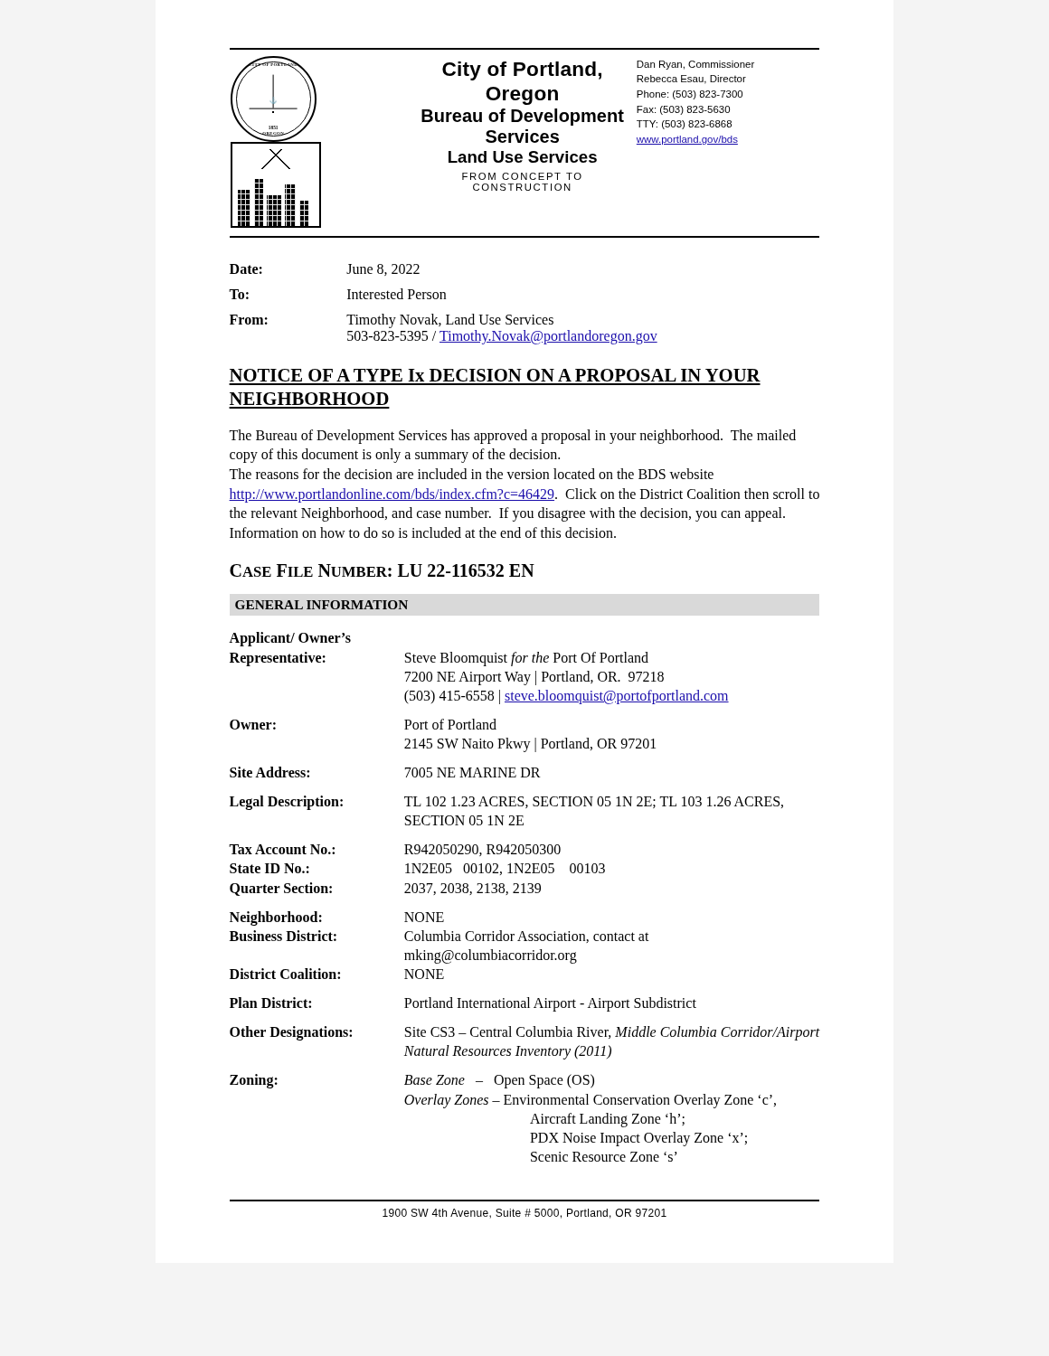| CITY OF PORTLAND OREGON ⚓ 1851 | City of Portland, Oregon Bureau of Development Services Land Use Services FROM CONCEPT TO CONSTRUCTION | Dan Ryan, Commissioner Rebecca Esau, Director Phone: (503) 823-7300 Fax: (503) 823-5630 TTY: (503) 823-6868 www.portland.gov/bds |
Date:
June 8, 2022
To:
Interested Person
From:
Timothy Novak, Land Use Services
503-823-5395 / Timothy.Novak@portlandoregon.gov
NOTICE OF A TYPE Ix DECISION ON A PROPOSAL IN YOUR NEIGHBORHOOD
The Bureau of Development Services has approved a proposal in your neighborhood. The mailed copy of this document is only a summary of the decision.
The reasons for the decision are included in the version located on the BDS website http://www.portlandonline.com/bds/index.cfm?c=46429. Click on the District Coalition then scroll to the relevant Neighborhood, and case number. If you disagree with the decision, you can appeal. Information on how to do so is included at the end of this decision.
CASE FILE NUMBER: LU 22-116532 EN
GENERAL INFORMATION
| Applicant/ Owner’s | |
| Representative: | Steve Bloomquist for the Port Of Portland 7200 NE Airport Way / Portland, OR. 97218 (503) 415-6558 / steve.bloomquist@portofportland.com |
| Owner: | Port of Portland 2145 SW Naito Pkwy / Portland, OR 97201 |
| Site Address: | 7005 NE MARINE DR |
| Legal Description: | TL 102 1.23 ACRES, SECTION 05 1N 2E; TL 103 1.26 ACRES, SECTION 05 1N 2E |
| Tax Account No.: | R942050290, R942050300 |
| State ID No.: | 1N2E05 00102, 1N2E05 00103 |
| Quarter Section: | 2037, 2038, 2138, 2139 |
| Neighborhood: | NONE |
| Business District: | Columbia Corridor Association, contact at mking@columbiacorridor.org |
| District Coalition: | NONE |
| Plan District: | Portland International Airport - Airport Subdistrict |
| Other Designations: | Site CS3 – Central Columbia River, Middle Columbia Corridor/Airport Natural Resources Inventory (2011) |
| Zoning: | Base Zone – Open Space (OS) Overlay Zones – Environmental Conservation Overlay Zone ‘c’, Aircraft Landing Zone ‘h’; PDX Noise Impact Overlay Zone ‘x’; Scenic Resource Zone ‘s’ |
1900 SW 4th Avenue, Suite # 5000, Portland, OR 97201